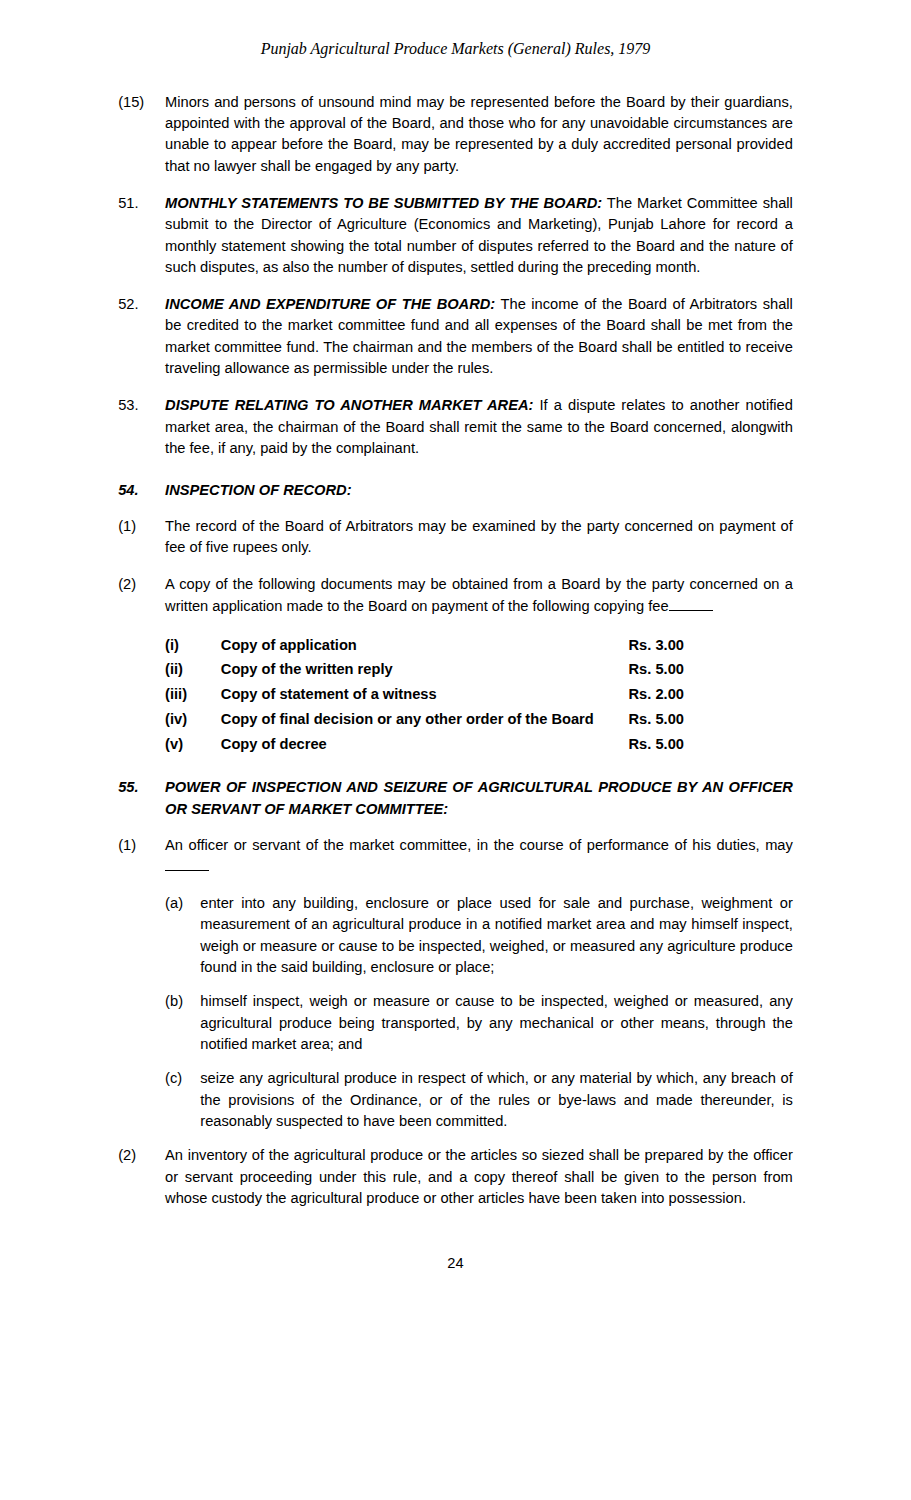Punjab Agricultural Produce Markets (General) Rules, 1979
(15)
Minors and persons of unsound mind may be represented before the Board by their guardians, appointed with the approval of the Board, and those who for any unavoidable circumstances are unable to appear before the Board, may be represented by a duly accredited personal provided that no lawyer shall be engaged by any party.
51.
MONTHLY STATEMENTS TO BE SUBMITTED BY THE BOARD: The Market Committee shall submit to the Director of Agriculture (Economics and Marketing), Punjab Lahore for record a monthly statement showing the total number of disputes referred to the Board and the nature of such disputes, as also the number of disputes, settled during the preceding month.
52.
INCOME AND EXPENDITURE OF THE BOARD: The income of the Board of Arbitrators shall be credited to the market committee fund and all expenses of the Board shall be met from the market committee fund. The chairman and the members of the Board shall be entitled to receive traveling allowance as permissible under the rules.
53.
DISPUTE RELATING TO ANOTHER MARKET AREA: If a dispute relates to another notified market area, the chairman of the Board shall remit the same to the Board concerned, alongwith the fee, if any, paid by the complainant.
54.
INSPECTION OF RECORD:
(1)
The record of the Board of Arbitrators may be examined by the party concerned on payment of fee of five rupees only.
(2)
A copy of the following documents may be obtained from a Board by the party concerned on a written application made to the Board on payment of the following copying fee
| (i) | Copy of application | Rs. 3.00 |
| (ii) | Copy of the written reply | Rs. 5.00 |
| (iii) | Copy of statement of a witness | Rs. 2.00 |
| (iv) | Copy of final decision or any other order of the Board | Rs. 5.00 |
| (v) | Copy of decree | Rs. 5.00 |
55.
POWER OF INSPECTION AND SEIZURE OF AGRICULTURAL PRODUCE BY AN OFFICER OR SERVANT OF MARKET COMMITTEE:
(1)
An officer or servant of the market committee, in the course of performance of his duties, may
(a)
enter into any building, enclosure or place used for sale and purchase, weighment or measurement of an agricultural produce in a notified market area and may himself inspect, weigh or measure or cause to be inspected, weighed, or measured any agriculture produce found in the said building, enclosure or place;
(b)
himself inspect, weigh or measure or cause to be inspected, weighed or measured, any agricultural produce being transported, by any mechanical or other means, through the notified market area; and
(c)
seize any agricultural produce in respect of which, or any material by which, any breach of the provisions of the Ordinance, or of the rules or bye-laws and made thereunder, is reasonably suspected to have been committed.
(2)
An inventory of the agricultural produce or the articles so siezed shall be prepared by the officer or servant proceeding under this rule, and a copy thereof shall be given to the person from whose custody the agricultural produce or other articles have been taken into possession.
24